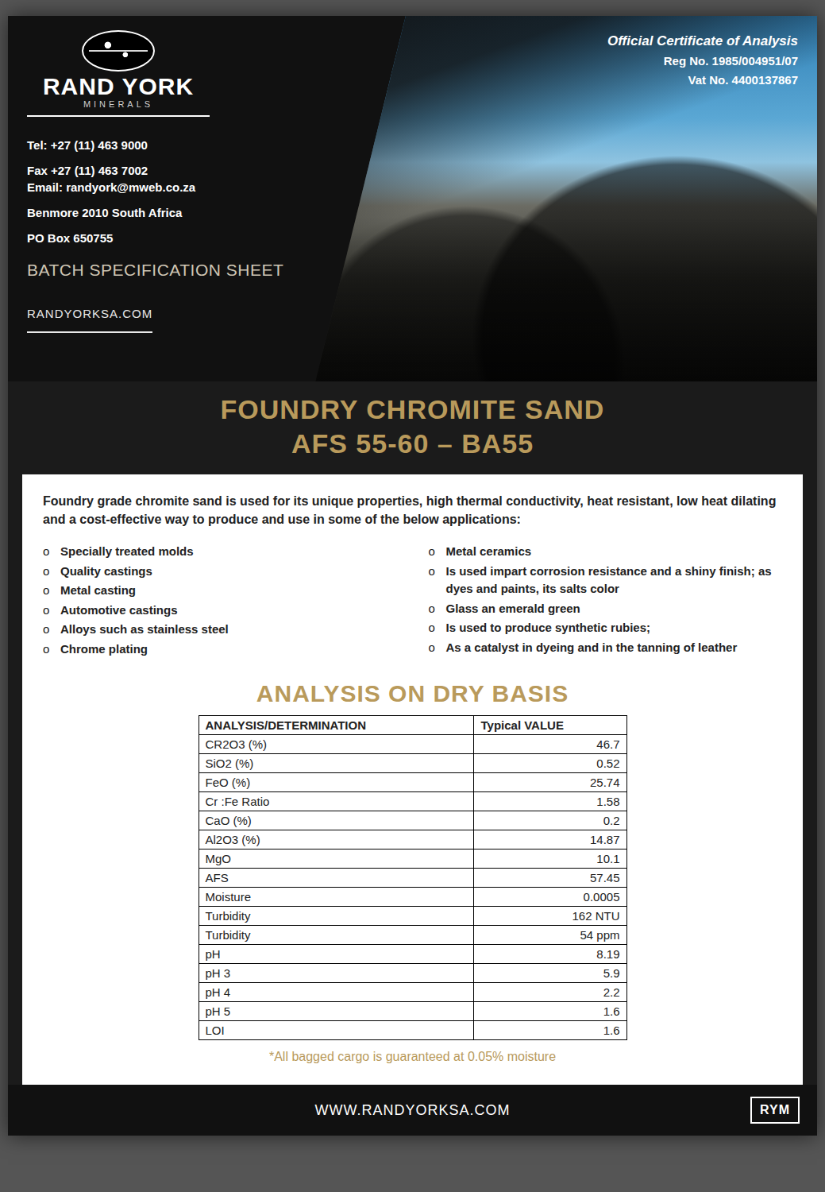RAND YORK
MINERALS
Official Certificate of Analysis
Reg No. 1985/004951/07
Vat No. 4400137867
Tel: +27 (11) 463 9000
Fax +27 (11) 463 7002
Email: randyork@mweb.co.za
Benmore 2010 South Africa
PO Box 650755
BATCH SPECIFICATION SHEET
RANDYORKSA.COM
FOUNDRY CHROMITE SAND
AFS 55-60 – BA55
Foundry grade chromite sand is used for its unique properties, high thermal conductivity, heat resistant, low heat dilating and a cost-effective way to produce and use in some of the below applications:
Specially treated molds
Quality castings
Metal casting
Automotive castings
Alloys such as stainless steel
Chrome plating
Metal ceramics
Is used impart corrosion resistance and a shiny finish; as dyes and paints, its salts color
Glass an emerald green
Is used to produce synthetic rubies;
As a catalyst in dyeing and in the tanning of leather
ANALYSIS ON DRY BASIS
| ANALYSIS/DETERMINATION | Typical VALUE |
| --- | --- |
| CR2O3 (%) | 46.7 |
| SiO2 (%) | 0.52 |
| FeO (%) | 25.74 |
| Cr :Fe Ratio | 1.58 |
| CaO (%) | 0.2 |
| Al2O3 (%) | 14.87 |
| MgO | 10.1 |
| AFS | 57.45 |
| Moisture | 0.0005 |
| Turbidity | 162 NTU |
| Turbidity | 54 ppm |
| pH | 8.19 |
| pH 3 | 5.9 |
| pH 4 | 2.2 |
| pH 5 | 1.6 |
| LOI | 1.6 |
*All bagged cargo is guaranteed at 0.05% moisture
WWW.RANDYORKSA.COM
RYM